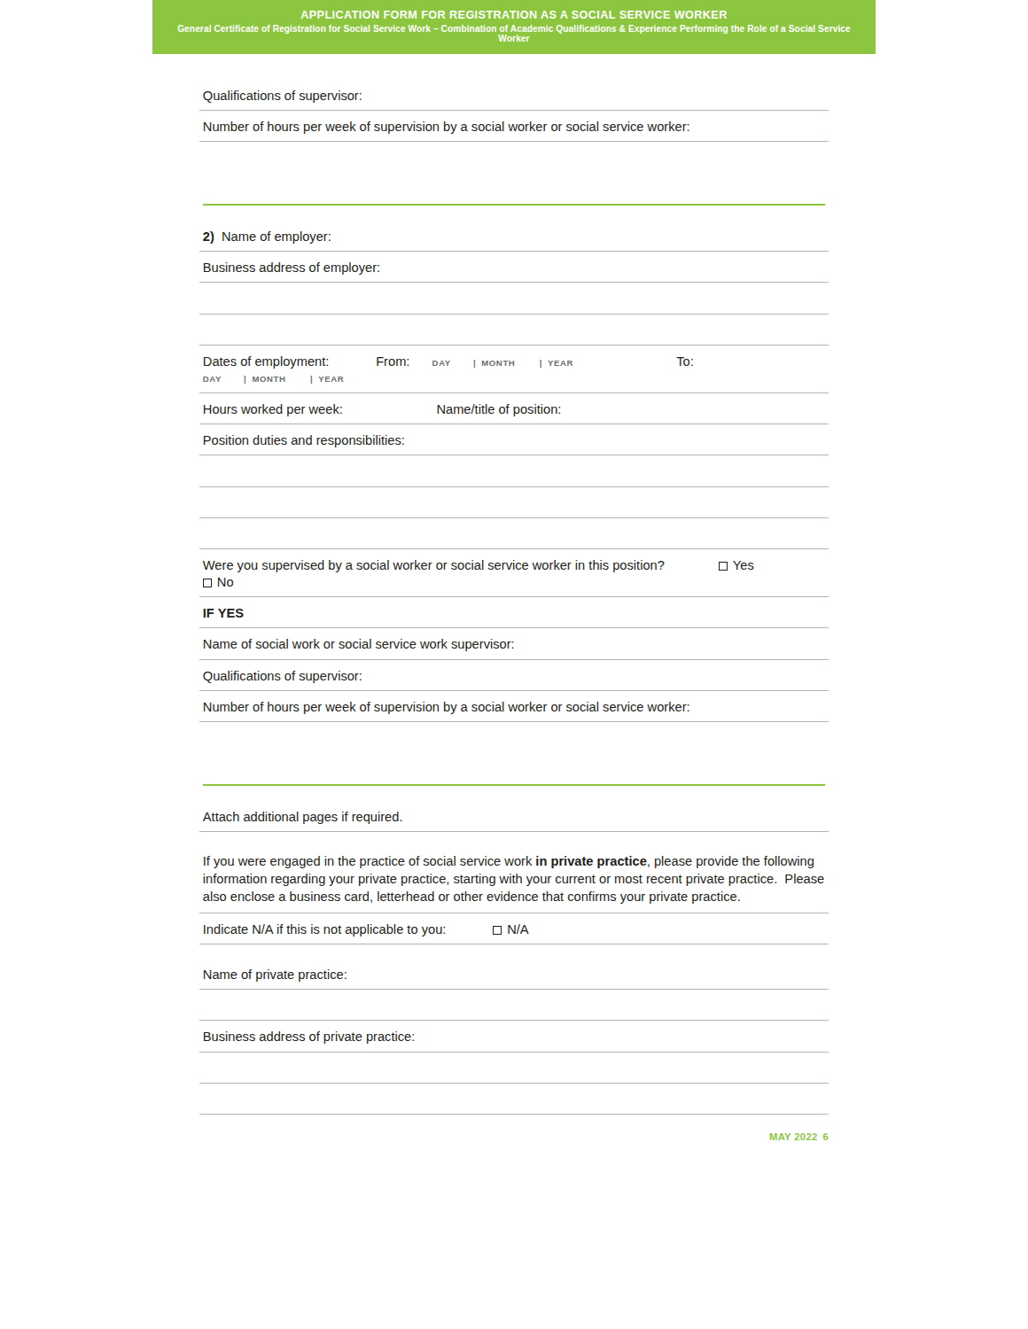Application Form for Registration as a Social Service Worker
General Certificate of Registration for Social Service Work – Combination of Academic Qualifications & Experience Performing the Role of a Social Service Worker
Qualifications of supervisor:
Number of hours per week of supervision by a social worker or social service worker:
2) Name of employer:
Business address of employer:
Dates of employment: From: DAY|MONTH|YEAR To: DAY|MONTH|YEAR
Hours worked per week: Name/title of position:
Position duties and responsibilities:
Were you supervised by a social worker or social service worker in this position? Yes No
IF YES
Name of social work or social service work supervisor:
Qualifications of supervisor:
Number of hours per week of supervision by a social worker or social service worker:
Attach additional pages if required.
If you were engaged in the practice of social service work in private practice, please provide the following information regarding your private practice, starting with your current or most recent private practice. Please also enclose a business card, letterhead or other evidence that confirms your private practice.
Indicate N/A if this is not applicable to you: N/A
Name of private practice:
Business address of private practice:
MAY 20226